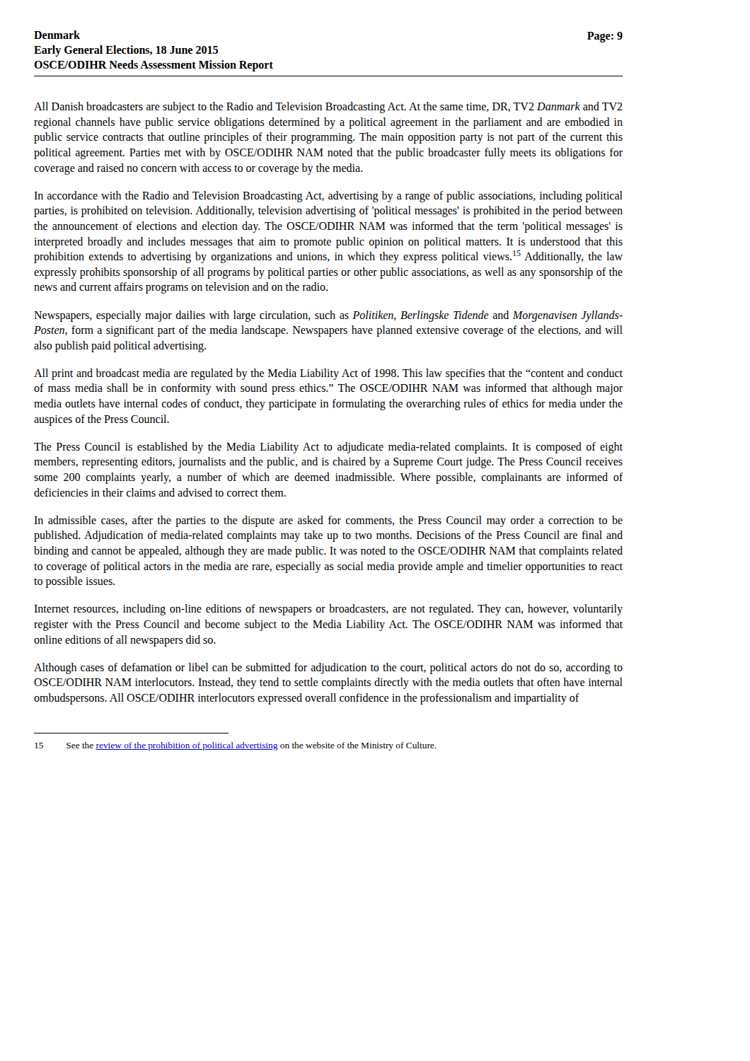Denmark
Early General Elections, 18 June 2015
OSCE/ODIHR Needs Assessment Mission Report
Page: 9
All Danish broadcasters are subject to the Radio and Television Broadcasting Act. At the same time, DR, TV2 Danmark and TV2 regional channels have public service obligations determined by a political agreement in the parliament and are embodied in public service contracts that outline principles of their programming. The main opposition party is not part of the current this political agreement. Parties met with by OSCE/ODIHR NAM noted that the public broadcaster fully meets its obligations for coverage and raised no concern with access to or coverage by the media.
In accordance with the Radio and Television Broadcasting Act, advertising by a range of public associations, including political parties, is prohibited on television. Additionally, television advertising of 'political messages' is prohibited in the period between the announcement of elections and election day. The OSCE/ODIHR NAM was informed that the term 'political messages' is interpreted broadly and includes messages that aim to promote public opinion on political matters. It is understood that this prohibition extends to advertising by organizations and unions, in which they express political views.15 Additionally, the law expressly prohibits sponsorship of all programs by political parties or other public associations, as well as any sponsorship of the news and current affairs programs on television and on the radio.
Newspapers, especially major dailies with large circulation, such as Politiken, Berlingske Tidende and Morgenavisen Jyllands-Posten, form a significant part of the media landscape. Newspapers have planned extensive coverage of the elections, and will also publish paid political advertising.
All print and broadcast media are regulated by the Media Liability Act of 1998. This law specifies that the “content and conduct of mass media shall be in conformity with sound press ethics.” The OSCE/ODIHR NAM was informed that although major media outlets have internal codes of conduct, they participate in formulating the overarching rules of ethics for media under the auspices of the Press Council.
The Press Council is established by the Media Liability Act to adjudicate media-related complaints. It is composed of eight members, representing editors, journalists and the public, and is chaired by a Supreme Court judge. The Press Council receives some 200 complaints yearly, a number of which are deemed inadmissible. Where possible, complainants are informed of deficiencies in their claims and advised to correct them.
In admissible cases, after the parties to the dispute are asked for comments, the Press Council may order a correction to be published. Adjudication of media-related complaints may take up to two months. Decisions of the Press Council are final and binding and cannot be appealed, although they are made public. It was noted to the OSCE/ODIHR NAM that complaints related to coverage of political actors in the media are rare, especially as social media provide ample and timelier opportunities to react to possible issues.
Internet resources, including on-line editions of newspapers or broadcasters, are not regulated. They can, however, voluntarily register with the Press Council and become subject to the Media Liability Act. The OSCE/ODIHR NAM was informed that online editions of all newspapers did so.
Although cases of defamation or libel can be submitted for adjudication to the court, political actors do not do so, according to OSCE/ODIHR NAM interlocutors. Instead, they tend to settle complaints directly with the media outlets that often have internal ombudspersons. All OSCE/ODIHR interlocutors expressed overall confidence in the professionalism and impartiality of
15 See the review of the prohibition of political advertising on the website of the Ministry of Culture.